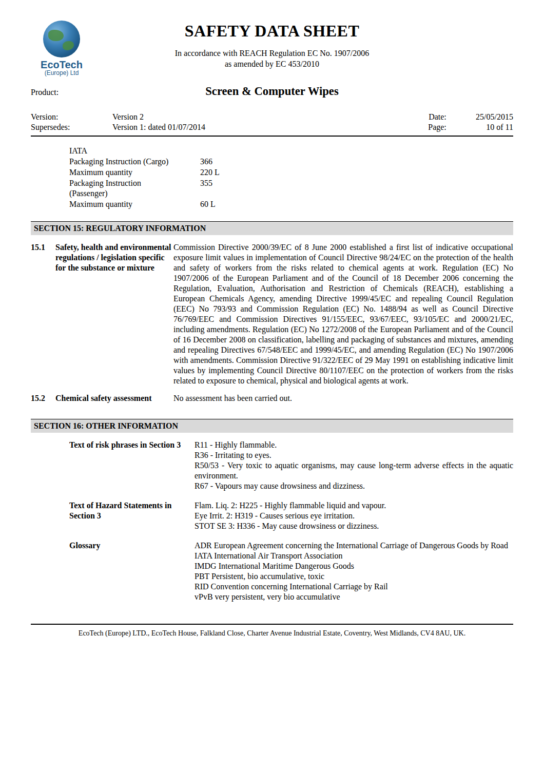EcoTech
(Europe) Ltd
SAFETY DATA SHEET
In accordance with REACH Regulation EC No. 1907/2006
as amended by EC 453/2010
Product:
Screen & Computer Wipes
| Version: | Version 2 | Date: | 25/05/2015 |
| Supersedes: | Version 1: dated 01/07/2014 | Page: | 10 of 11 |
| IATA | |
| Packaging Instruction (Cargo) | 366 |
| Maximum quantity | 220 L |
| Packaging Instruction (Passenger) | 355 |
| Maximum quantity | 60 L |
SECTION 15: REGULATORY INFORMATION
| 15.1 | Safety, health and environmental regulations / legislation specific for the substance or mixture | Commission Directive 2000/39/EC of 8 June 2000 established a first list of indicative occupational exposure limit values in implementation of Council Directive 98/24/EC on the protection of the health and safety of workers from the risks related to chemical agents at work. Regulation (EC) No 1907/2006 of the European Parliament and of the Council of 18 December 2006 concerning the Regulation, Evaluation, Authorisation and Restriction of Chemicals (REACH), establishing a European Chemicals Agency, amending Directive 1999/45/EC and repealing Council Regulation (EEC) No 793/93 and Commission Regulation (EC) No. 1488/94 as well as Council Directive 76/769/EEC and Commission Directives 91/155/EEC, 93/67/EEC, 93/105/EC and 2000/21/EC, including amendments. Regulation (EC) No 1272/2008 of the European Parliament and of the Council of 16 December 2008 on classification, labelling and packaging of substances and mixtures, amending and repealing Directives 67/548/EEC and 1999/45/EC, and amending Regulation (EC) No 1907/2006 with amendments. Commission Directive 91/322/EEC of 29 May 1991 on establishing indicative limit values by implementing Council Directive 80/1107/EEC on the protection of workers from the risks related to exposure to chemical, physical and biological agents at work. |
| 15.2 | Chemical safety assessment | No assessment has been carried out. |
SECTION 16: OTHER INFORMATION
| Text of risk phrases in Section 3 | R11 - Highly flammable. R36 - Irritating to eyes. R50/53 - Very toxic to aquatic organisms, may cause long-term adverse effects in the aquatic environment. R67 - Vapours may cause drowsiness and dizziness. |
| Text of Hazard Statements in Section 3 | Flam. Liq. 2: H225 - Highly flammable liquid and vapour. Eye Irrit. 2: H319 - Causes serious eye irritation. STOT SE 3: H336 - May cause drowsiness or dizziness. |
| Glossary | ADR European Agreement concerning the International Carriage of Dangerous Goods by Road IATA International Air Transport Association IMDG International Maritime Dangerous Goods PBT Persistent, bio accumulative, toxic RID Convention concerning International Carriage by Rail vPvB very persistent, very bio accumulative |
EcoTech (Europe) LTD., EcoTech House, Falkland Close, Charter Avenue Industrial Estate, Coventry, West Midlands, CV4 8AU, UK.